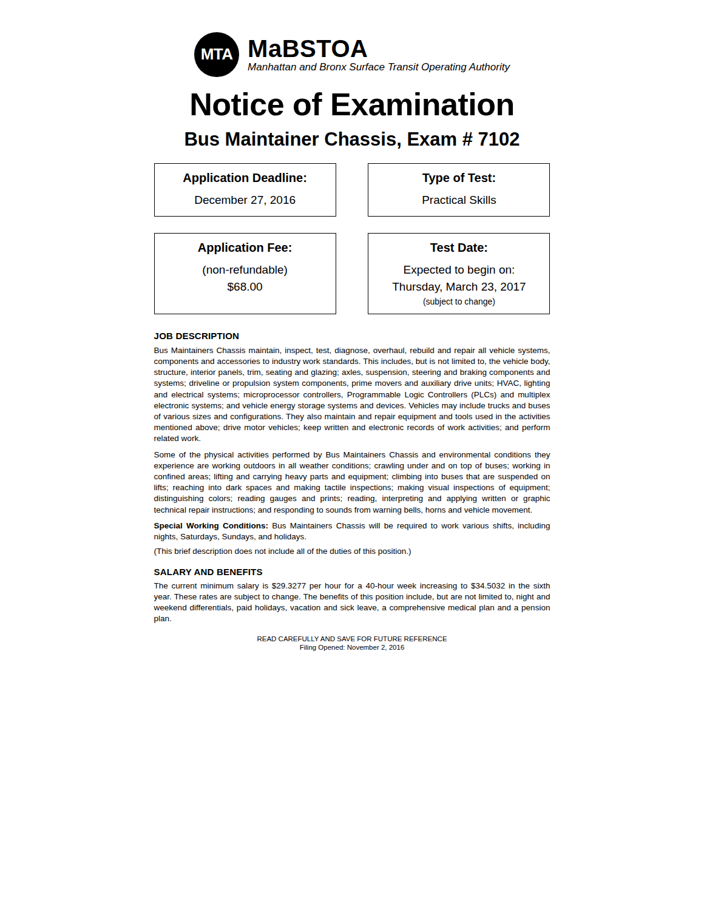MTA
MaBSTOA
Manhattan and Bronx Surface Transit Operating Authority
Notice of Examination
Bus Maintainer Chassis, Exam # 7102
Application Deadline:
December 27, 2016
Type of Test:
Practical Skills
Application Fee:
(non-refundable)
$68.00
Test Date:
Expected to begin on:
Thursday, March 23, 2017
(subject to change)
JOB DESCRIPTION
Bus Maintainers Chassis maintain, inspect, test, diagnose, overhaul, rebuild and repair all vehicle systems, components and accessories to industry work standards. This includes, but is not limited to, the vehicle body, structure, interior panels, trim, seating and glazing; axles, suspension, steering and braking components and systems; driveline or propulsion system components, prime movers and auxiliary drive units; HVAC, lighting and electrical systems; microprocessor controllers, Programmable Logic Controllers (PLCs) and multiplex electronic systems; and vehicle energy storage systems and devices. Vehicles may include trucks and buses of various sizes and configurations. They also maintain and repair equipment and tools used in the activities mentioned above; drive motor vehicles; keep written and electronic records of work activities; and perform related work.
Some of the physical activities performed by Bus Maintainers Chassis and environmental conditions they experience are working outdoors in all weather conditions; crawling under and on top of buses; working in confined areas; lifting and carrying heavy parts and equipment; climbing into buses that are suspended on lifts; reaching into dark spaces and making tactile inspections; making visual inspections of equipment; distinguishing colors; reading gauges and prints; reading, interpreting and applying written or graphic technical repair instructions; and responding to sounds from warning bells, horns and vehicle movement.
Special Working Conditions: Bus Maintainers Chassis will be required to work various shifts, including nights, Saturdays, Sundays, and holidays.
(This brief description does not include all of the duties of this position.)
SALARY AND BENEFITS
The current minimum salary is $29.3277 per hour for a 40-hour week increasing to $34.5032 in the sixth year. These rates are subject to change. The benefits of this position include, but are not limited to, night and weekend differentials, paid holidays, vacation and sick leave, a comprehensive medical plan and a pension plan.
READ CAREFULLY AND SAVE FOR FUTURE REFERENCE
Filing Opened: November 2, 2016